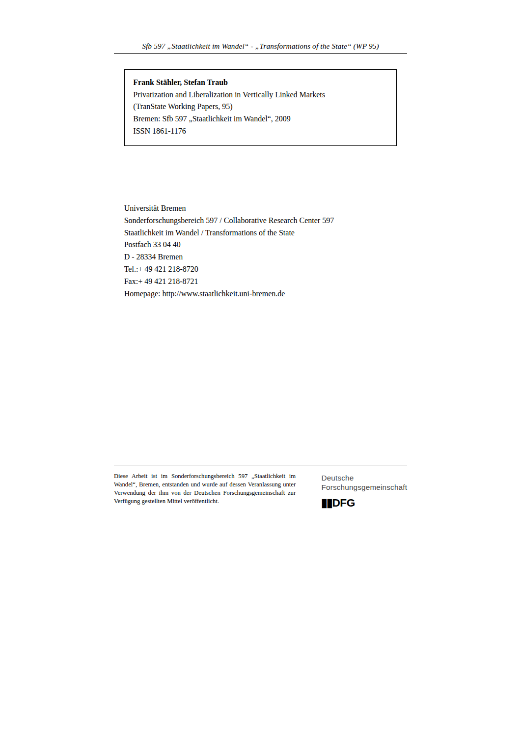Sfb 597 „Staatlichkeit im Wandel“ - „Transformations of the State“ (WP 95)
Frank Stähler, Stefan Traub
Privatization and Liberalization in Vertically Linked Markets
(TranState Working Papers, 95)
Bremen: Sfb 597 „Staatlichkeit im Wandel“, 2009
ISSN 1861-1176
Universität Bremen
Sonderforschungsbereich 597 / Collaborative Research Center 597
Staatlichkeit im Wandel / Transformations of the State
Postfach 33 04 40
D - 28334 Bremen
Tel.:+ 49 421 218-8720
Fax:+ 49 421 218-8721
Homepage: http://www.staatlichkeit.uni-bremen.de
Diese Arbeit ist im Sonderforschungsbereich 597 „Staatlichkeit im Wandel“, Bremen, entstanden und wurde auf dessen Veranlassung unter Verwendung der ihm von der Deutschen Forschungsgemeinschaft zur Verfügung gestellten Mittel veröffentlicht.
Deutsche
Forschungsgemeinschaft
▮▮DFG